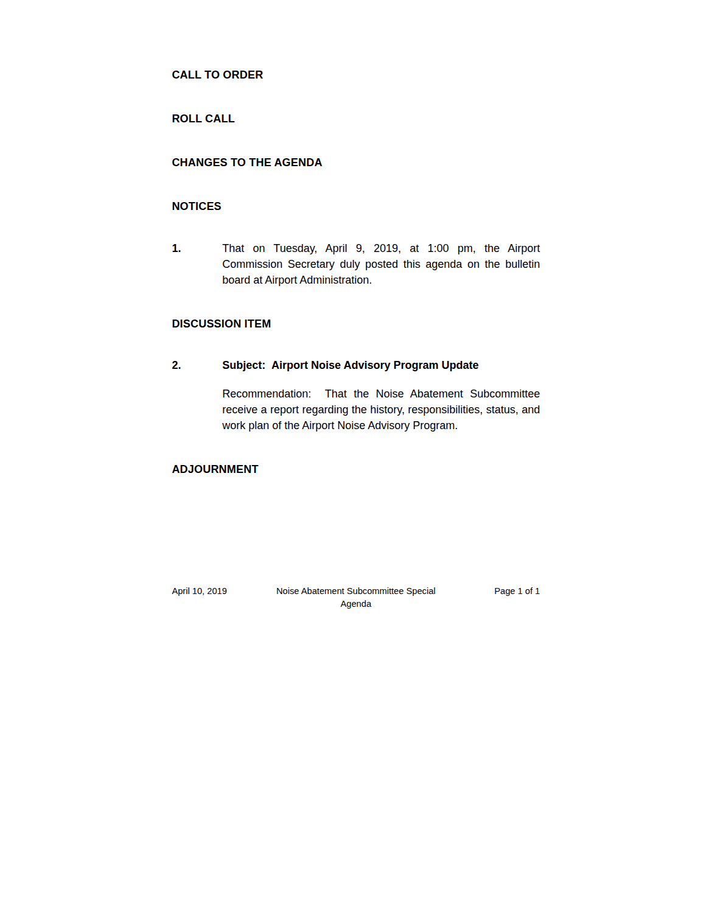CALL TO ORDER
ROLL CALL
CHANGES TO THE AGENDA
NOTICES
1.
That on Tuesday, April 9, 2019, at 1:00 pm, the Airport Commission Secretary duly posted this agenda on the bulletin board at Airport Administration.
DISCUSSION ITEM
2.
Subject: Airport Noise Advisory Program Update
Recommendation: That the Noise Abatement Subcommittee receive a report regarding the history, responsibilities, status, and work plan of the Airport Noise Advisory Program.
ADJOURNMENT
April 10, 2019
Noise Abatement Subcommittee Special Agenda
Page 1 of 1